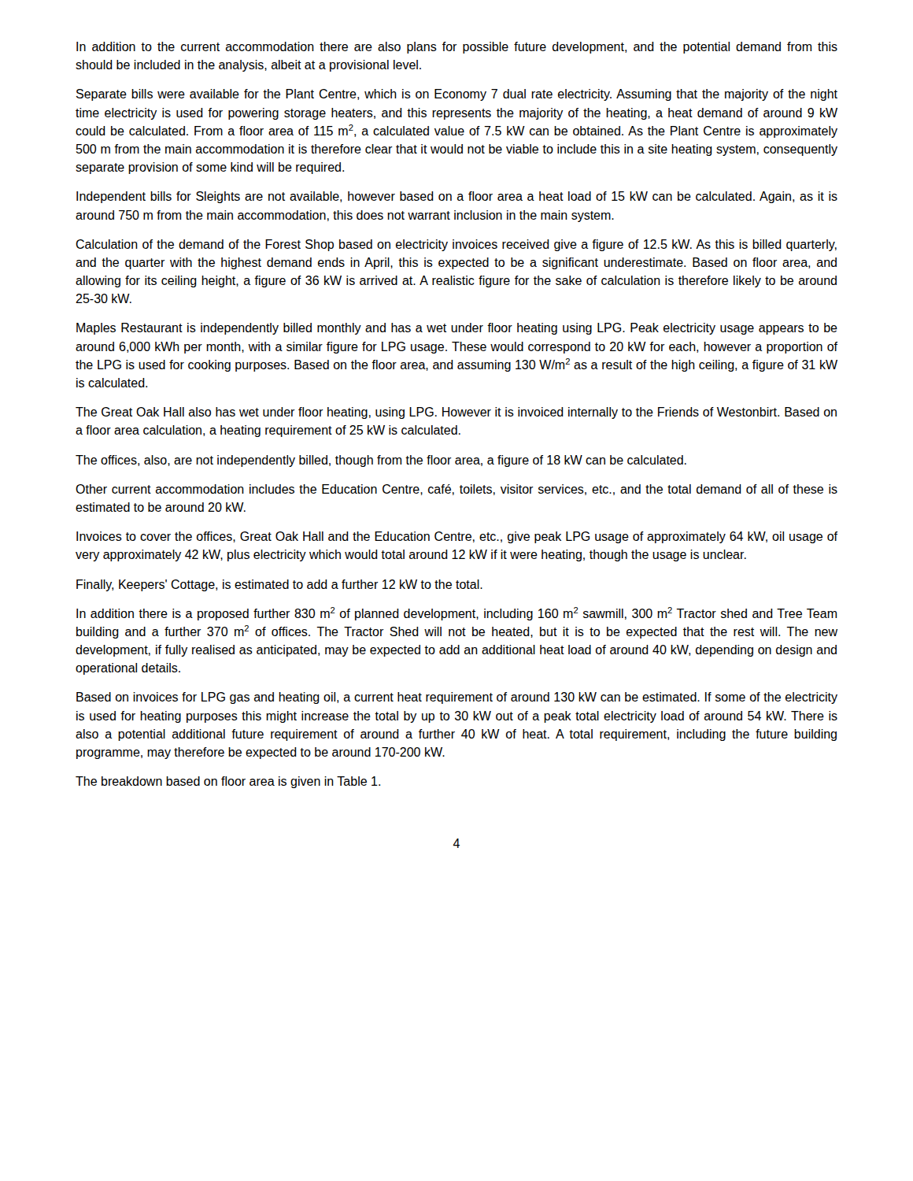In addition to the current accommodation there are also plans for possible future development, and the potential demand from this should be included in the analysis, albeit at a provisional level.
Separate bills were available for the Plant Centre, which is on Economy 7 dual rate electricity. Assuming that the majority of the night time electricity is used for powering storage heaters, and this represents the majority of the heating, a heat demand of around 9 kW could be calculated. From a floor area of 115 m2, a calculated value of 7.5 kW can be obtained. As the Plant Centre is approximately 500 m from the main accommodation it is therefore clear that it would not be viable to include this in a site heating system, consequently separate provision of some kind will be required.
Independent bills for Sleights are not available, however based on a floor area a heat load of 15 kW can be calculated. Again, as it is around 750 m from the main accommodation, this does not warrant inclusion in the main system.
Calculation of the demand of the Forest Shop based on electricity invoices received give a figure of 12.5 kW. As this is billed quarterly, and the quarter with the highest demand ends in April, this is expected to be a significant underestimate. Based on floor area, and allowing for its ceiling height, a figure of 36 kW is arrived at. A realistic figure for the sake of calculation is therefore likely to be around 25-30 kW.
Maples Restaurant is independently billed monthly and has a wet under floor heating using LPG. Peak electricity usage appears to be around 6,000 kWh per month, with a similar figure for LPG usage. These would correspond to 20 kW for each, however a proportion of the LPG is used for cooking purposes. Based on the floor area, and assuming 130 W/m2 as a result of the high ceiling, a figure of 31 kW is calculated.
The Great Oak Hall also has wet under floor heating, using LPG. However it is invoiced internally to the Friends of Westonbirt. Based on a floor area calculation, a heating requirement of 25 kW is calculated.
The offices, also, are not independently billed, though from the floor area, a figure of 18 kW can be calculated.
Other current accommodation includes the Education Centre, café, toilets, visitor services, etc., and the total demand of all of these is estimated to be around 20 kW.
Invoices to cover the offices, Great Oak Hall and the Education Centre, etc., give peak LPG usage of approximately 64 kW, oil usage of very approximately 42 kW, plus electricity which would total around 12 kW if it were heating, though the usage is unclear.
Finally, Keepers' Cottage, is estimated to add a further 12 kW to the total.
In addition there is a proposed further 830 m2 of planned development, including 160 m2 sawmill, 300 m2 Tractor shed and Tree Team building and a further 370 m2 of offices. The Tractor Shed will not be heated, but it is to be expected that the rest will. The new development, if fully realised as anticipated, may be expected to add an additional heat load of around 40 kW, depending on design and operational details.
Based on invoices for LPG gas and heating oil, a current heat requirement of around 130 kW can be estimated. If some of the electricity is used for heating purposes this might increase the total by up to 30 kW out of a peak total electricity load of around 54 kW. There is also a potential additional future requirement of around a further 40 kW of heat. A total requirement, including the future building programme, may therefore be expected to be around 170-200 kW.
The breakdown based on floor area is given in Table 1.
4